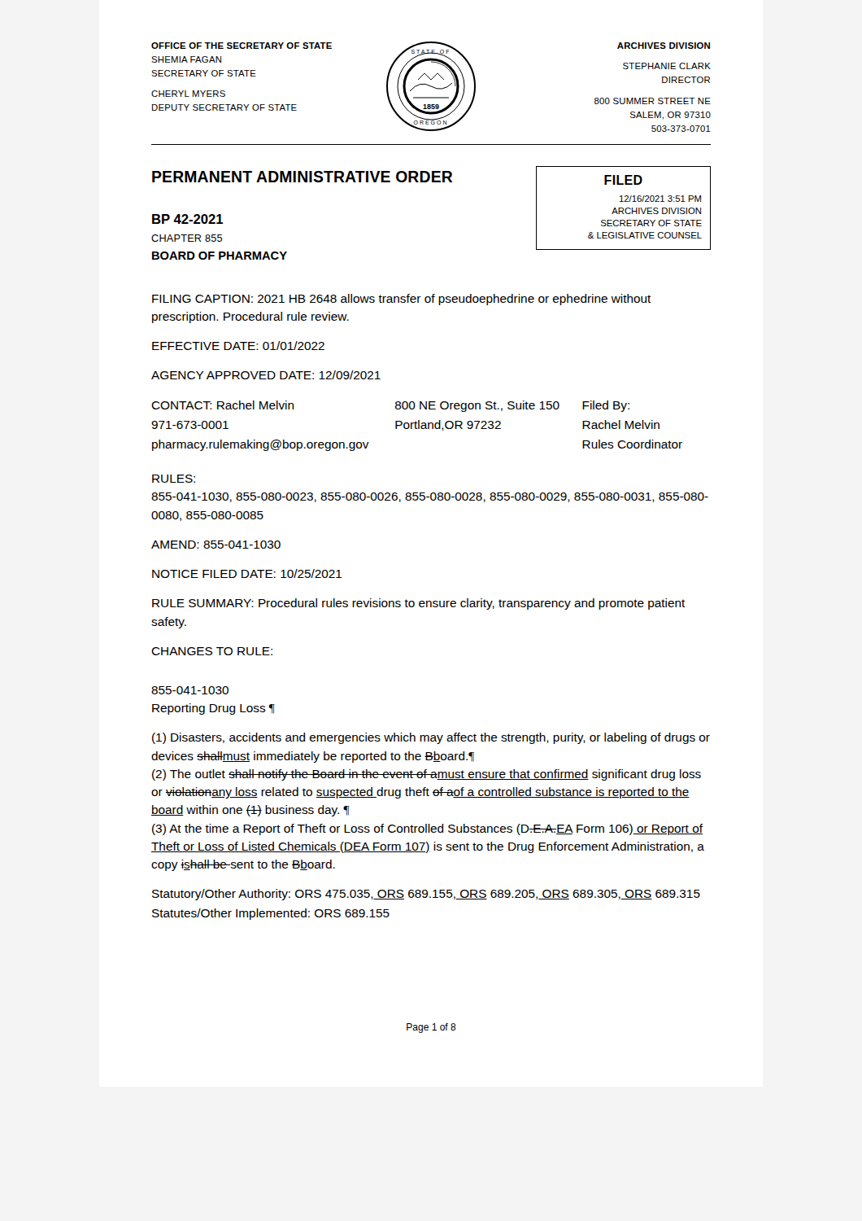OFFICE OF THE SECRETARY OF STATE
SHEMIA FAGAN
SECRETARY OF STATE
CHERYL MYERS
DEPUTY SECRETARY OF STATE
STATE OF OREGON 1859
ARCHIVES DIVISION
STEPHANIE CLARK
DIRECTOR
800 SUMMER STREET NE
SALEM, OR 97310
503-373-0701
Permanent Administrative Order
BP 42-2021
Chapter 855
Board of Pharmacy
FILED
12/16/2021 3:51 PM
ARCHIVES DIVISION
SECRETARY OF STATE
& LEGISLATIVE COUNSEL
FILING CAPTION: 2021 HB 2648 allows transfer of pseudoephedrine or ephedrine without prescription. Procedural rule review.
EFFECTIVE DATE: 01/01/2022
AGENCY APPROVED DATE: 12/09/2021
CONTACT: Rachel Melvin
971-673-0001
pharmacy.rulemaking@bop.oregon.gov
800 NE Oregon St., Suite 150
Portland,OR 97232
Filed By:
Rachel Melvin
Rules Coordinator
RULES:
855-041-1030, 855-080-0023, 855-080-0026, 855-080-0028, 855-080-0029, 855-080-0031, 855-080-0080, 855-080-0085
AMEND: 855-041-1030
NOTICE FILED DATE: 10/25/2021
RULE SUMMARY: Procedural rules revisions to ensure clarity, transparency and promote patient safety.
CHANGES TO RULE:
855-041-1030
Reporting Drug Loss ¶
(1) Disasters, accidents and emergencies which may affect the strength, purity, or labeling of drugs or devices shallmust immediately be reported to the Bboard.¶
(2) The outlet shall notify the Board in the event of amust ensure that confirmed significant drug loss or violationany loss related to suspected drug theft of aof a controlled substance is reported to the board within one (1) business day. ¶
(3) At the time a Report of Theft or Loss of Controlled Substances (D.E.A.EA Form 106) or Report of Theft or Loss of Listed Chemicals (DEA Form 107) is sent to the Drug Enforcement Administration, a copy ishall be sent to the Bboard.
Statutory/Other Authority: ORS 475.035, ORS 689.155, ORS 689.205, ORS 689.305, ORS 689.315
Statutes/Other Implemented: ORS 689.155
Page 1 of 8